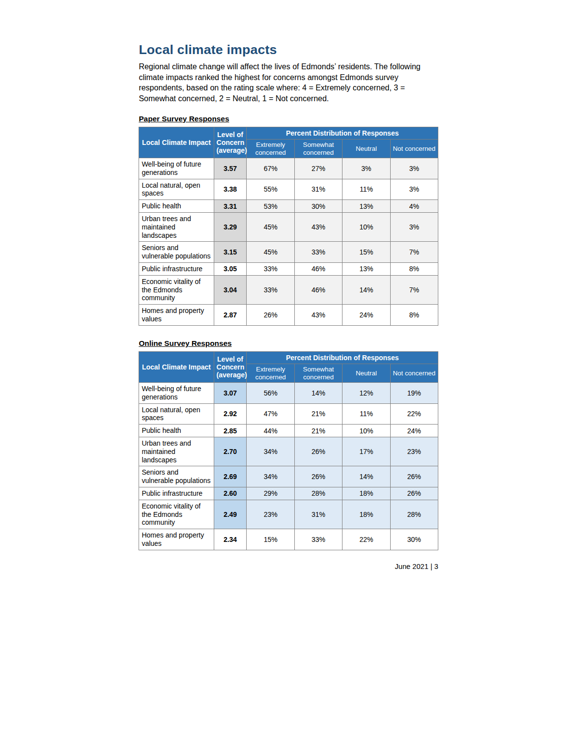Local climate impacts
Regional climate change will affect the lives of Edmonds’ residents. The following climate impacts ranked the highest for concerns amongst Edmonds survey respondents, based on the rating scale where: 4 = Extremely concerned, 3 = Somewhat concerned, 2 = Neutral, 1 = Not concerned.
Paper Survey Responses
| Local Climate Impact | Level of Concern (average) | Percent Distribution of Responses |
| --- | --- | --- |
| Extremely concerned | Somewhat concerned | Neutral | Not concerned |
| Well-being of future generations | 3.57 | 67% | 27% | 3% | 3% |
| Local natural, open spaces | 3.38 | 55% | 31% | 11% | 3% |
| Public health | 3.31 | 53% | 30% | 13% | 4% |
| Urban trees and maintained landscapes | 3.29 | 45% | 43% | 10% | 3% |
| Seniors and vulnerable populations | 3.15 | 45% | 33% | 15% | 7% |
| Public infrastructure | 3.05 | 33% | 46% | 13% | 8% |
| Economic vitality of the Edmonds community | 3.04 | 33% | 46% | 14% | 7% |
| Homes and property values | 2.87 | 26% | 43% | 24% | 8% |
Online Survey Responses
| Local Climate Impact | Level of Concern (average) | Percent Distribution of Responses |
| --- | --- | --- |
| Extremely concerned | Somewhat concerned | Neutral | Not concerned |
| Well-being of future generations | 3.07 | 56% | 14% | 12% | 19% |
| Local natural, open spaces | 2.92 | 47% | 21% | 11% | 22% |
| Public health | 2.85 | 44% | 21% | 10% | 24% |
| Urban trees and maintained landscapes | 2.70 | 34% | 26% | 17% | 23% |
| Seniors and vulnerable populations | 2.69 | 34% | 26% | 14% | 26% |
| Public infrastructure | 2.60 | 29% | 28% | 18% | 26% |
| Economic vitality of the Edmonds community | 2.49 | 23% | 31% | 18% | 28% |
| Homes and property values | 2.34 | 15% | 33% | 22% | 30% |
June 2021 | 3